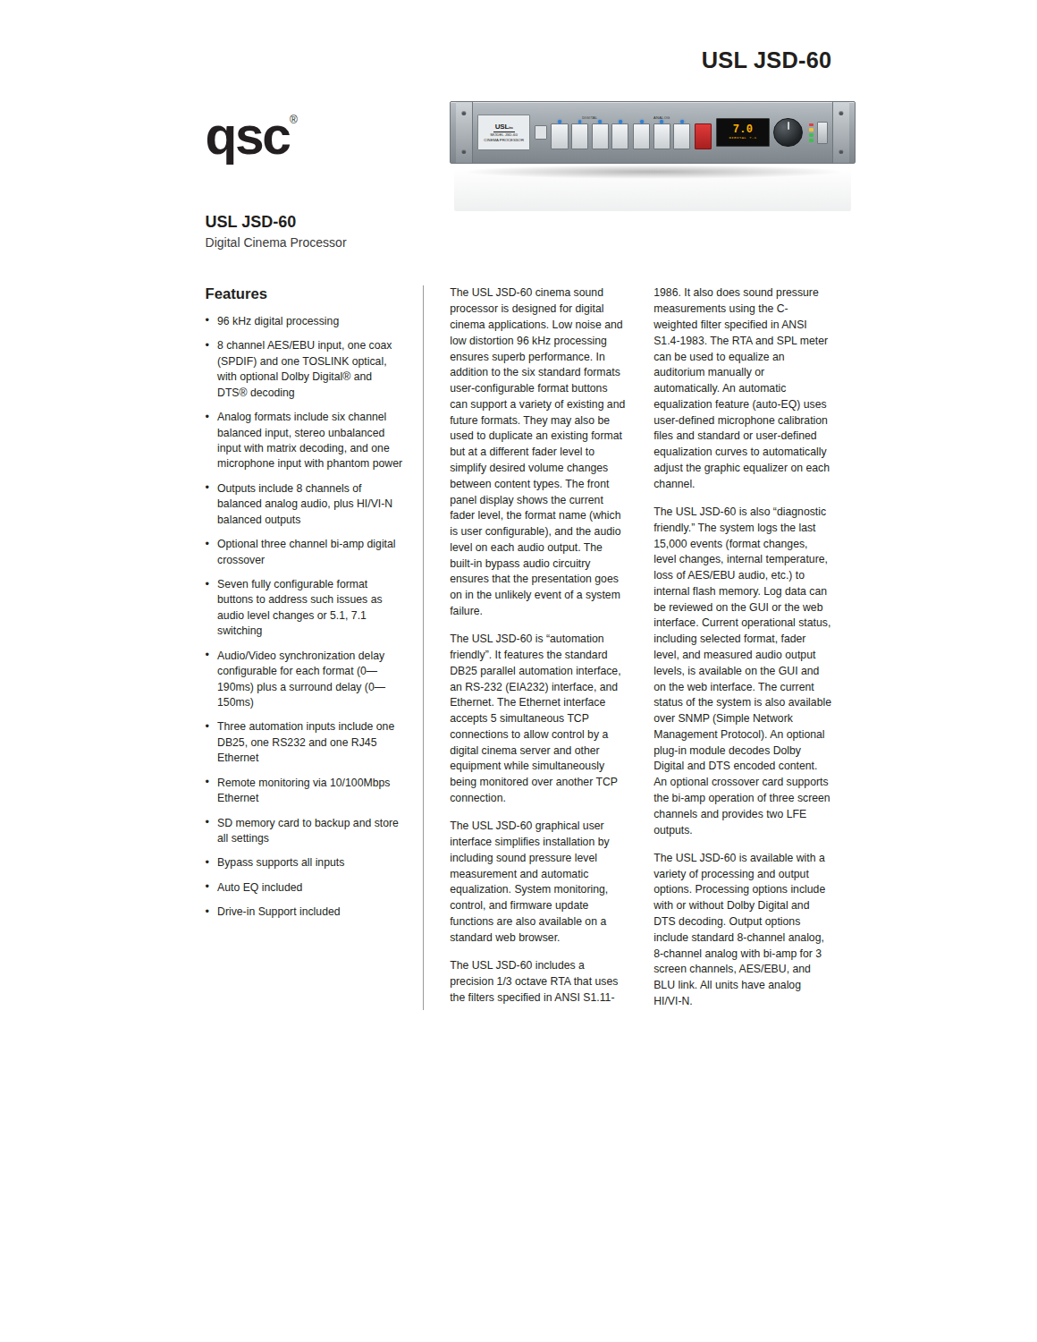USL JSD-60
qsc®
USL JSD-60
Digital Cinema Processor
USLinc
MODEL JSD-60
CINEMA PROCESSOR
DIGITAL
ANALOG
7.0
DIGITAL 7.1
Features
96 kHz digital processing
8 channel AES/EBU input, one coax (SPDIF) and one TOSLINK optical, with optional Dolby Digital® and DTS® decoding
Analog formats include six channel balanced input, stereo unbalanced input with matrix decoding, and one microphone input with phantom power
Outputs include 8 channels of balanced analog audio, plus HI/VI-N balanced outputs
Optional three channel bi-amp digital crossover
Seven fully configurable format buttons to address such issues as audio level changes or 5.1, 7.1 switching
Audio/Video synchronization delay configurable for each format (0—190ms) plus a surround delay (0—150ms)
Three automation inputs include one DB25, one RS232 and one RJ45 Ethernet
Remote monitoring via 10/100Mbps Ethernet
SD memory card to backup and store all settings
Bypass supports all inputs
Auto EQ included
Drive-in Support included
The USL JSD-60 cinema sound processor is designed for digital cinema applications. Low noise and low distortion 96 kHz processing ensures superb performance. In addition to the six standard formats user-configurable format buttons can support a variety of existing and future formats. They may also be used to duplicate an existing format but at a different fader level to simplify desired volume changes between content types. The front panel display shows the current fader level, the format name (which is user configurable), and the audio level on each audio output. The built-in bypass audio circuitry ensures that the presentation goes on in the unlikely event of a system failure.
The USL JSD-60 is “automation friendly”. It features the standard DB25 parallel automation interface, an RS-232 (EIA232) interface, and Ethernet. The Ethernet interface accepts 5 simultaneous TCP connections to allow control by a digital cinema server and other equipment while simultaneously being monitored over another TCP connection.
The USL JSD-60 graphical user interface simplifies installation by including sound pressure level measurement and automatic equalization. System monitoring, control, and firmware update functions are also available on a standard web browser.
The USL JSD-60 includes a precision 1/3 octave RTA that uses the filters specified in ANSI S1.11-1986. It also does sound pressure measurements using the C-weighted filter specified in ANSI S1.4-1983. The RTA and SPL meter can be used to equalize an auditorium manually or automatically. An automatic equalization feature (auto-EQ) uses user-defined microphone calibration files and standard or user-defined equalization curves to automatically adjust the graphic equalizer on each channel.
The USL JSD-60 is also “diagnostic friendly.” The system logs the last 15,000 events (format changes, level changes, internal temperature, loss of AES/EBU audio, etc.) to internal flash memory. Log data can be reviewed on the GUI or the web interface. Current operational status, including selected format, fader level, and measured audio output levels, is available on the GUI and on the web interface. The current status of the system is also available over SNMP (Simple Network Management Protocol). An optional plug-in module decodes Dolby Digital and DTS encoded content. An optional crossover card supports the bi-amp operation of three screen channels and provides two LFE outputs.
The USL JSD-60 is available with a variety of processing and output options. Processing options include with or without Dolby Digital and DTS decoding. Output options include standard 8-channel analog, 8-channel analog with bi-amp for 3 screen channels, AES/EBU, and BLU link. All units have analog HI/VI-N.